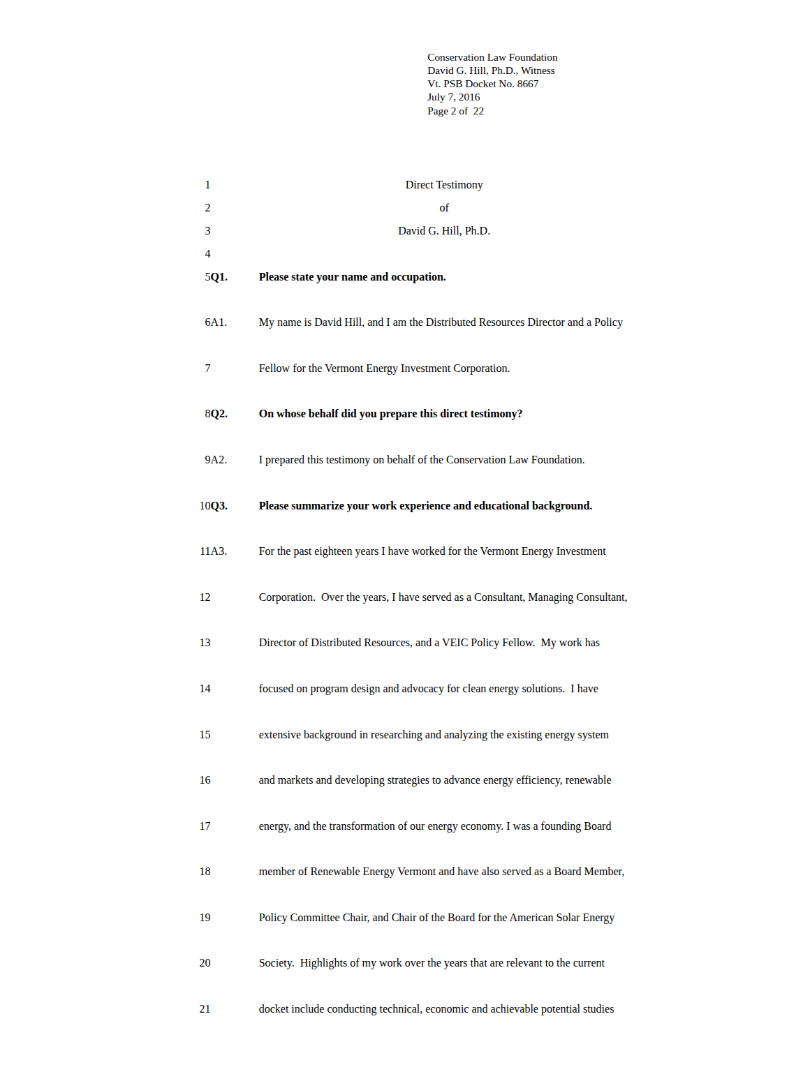Conservation Law Foundation
David G. Hill, Ph.D., Witness
Vt. PSB Docket No. 8667
July 7, 2016
Page 2 of 22
| 1 | | Direct Testimony |
| 2 | | of |
| 3 | | David G. Hill, Ph.D. |
| 4 | | |
| 5 | Q1. | Please state your name and occupation. |
| 6 | A1. | My name is David Hill, and I am the Distributed Resources Director and a Policy |
| 7 | | Fellow for the Vermont Energy Investment Corporation. |
| 8 | Q2. | On whose behalf did you prepare this direct testimony? |
| 9 | A2. | I prepared this testimony on behalf of the Conservation Law Foundation. |
| 10 | Q3. | Please summarize your work experience and educational background. |
| 11 | A3. | For the past eighteen years I have worked for the Vermont Energy Investment |
| 12 | | Corporation. Over the years, I have served as a Consultant, Managing Consultant, |
| 13 | | Director of Distributed Resources, and a VEIC Policy Fellow. My work has |
| 14 | | focused on program design and advocacy for clean energy solutions. I have |
| 15 | | extensive background in researching and analyzing the existing energy system |
| 16 | | and markets and developing strategies to advance energy efficiency, renewable |
| 17 | | energy, and the transformation of our energy economy. I was a founding Board |
| 18 | | member of Renewable Energy Vermont and have also served as a Board Member, |
| 19 | | Policy Committee Chair, and Chair of the Board for the American Solar Energy |
| 20 | | Society. Highlights of my work over the years that are relevant to the current |
| 21 | | docket include conducting technical, economic and achievable potential studies |